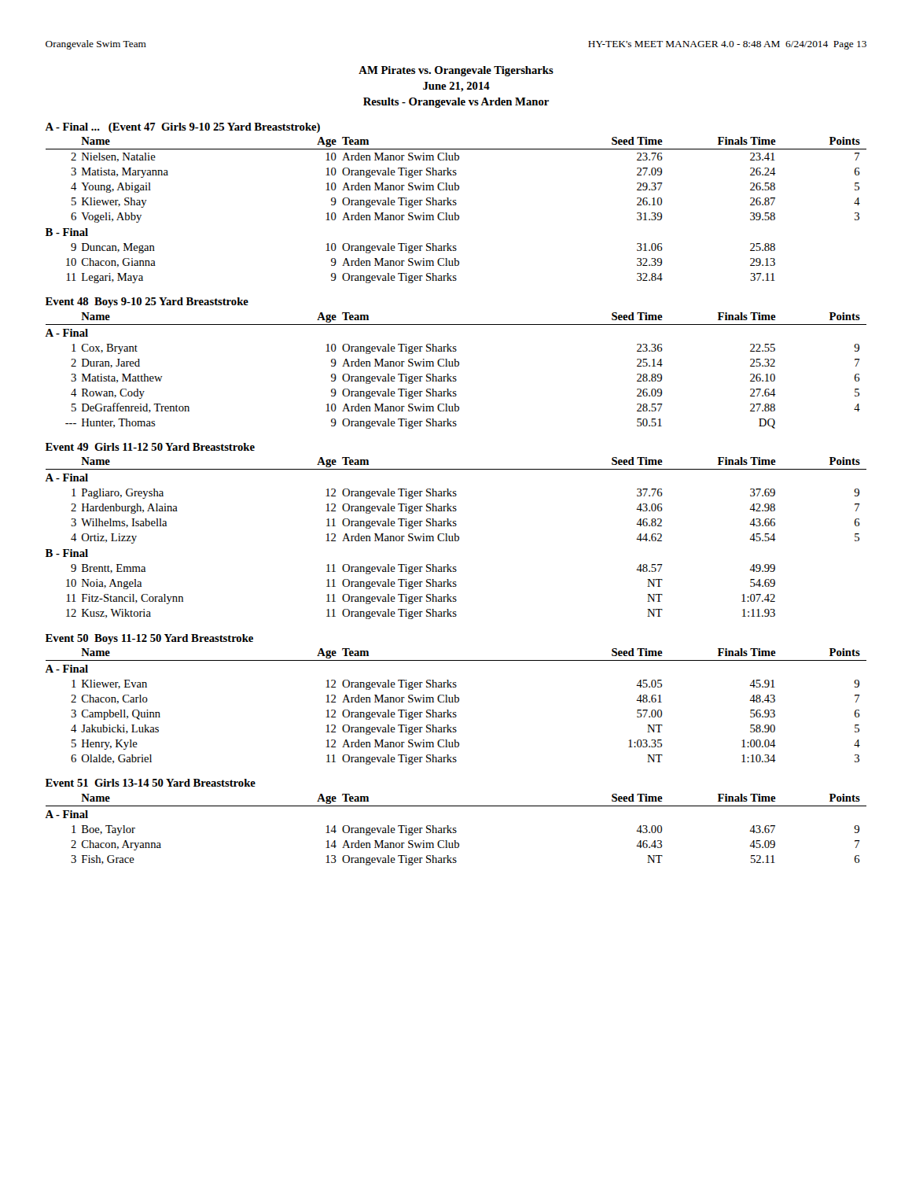Orangevale Swim Team
HY-TEK's MEET MANAGER 4.0 - 8:48 AM 6/24/2014 Page 13
AM Pirates vs. Orangevale Tigersharks June 21, 2014 Results - Orangevale vs Arden Manor
A - Final ... (Event 47 Girls 9-10 25 Yard Breaststroke)
| | Name | Age | Team | Seed Time | Finals Time | Points |
| --- | --- | --- | --- | --- | --- | --- |
| 2 | Nielsen, Natalie | 10 | Arden Manor Swim Club | 23.76 | 23.41 | 7 |
| 3 | Matista, Maryanna | 10 | Orangevale Tiger Sharks | 27.09 | 26.24 | 6 |
| 4 | Young, Abigail | 10 | Arden Manor Swim Club | 29.37 | 26.58 | 5 |
| 5 | Kliewer, Shay | 9 | Orangevale Tiger Sharks | 26.10 | 26.87 | 4 |
| 6 | Vogeli, Abby | 10 | Arden Manor Swim Club | 31.39 | 39.58 | 3 |
| B - Final |
| 9 | Duncan, Megan | 10 | Orangevale Tiger Sharks | 31.06 | 25.88 | |
| 10 | Chacon, Gianna | 9 | Arden Manor Swim Club | 32.39 | 29.13 | |
| 11 | Legari, Maya | 9 | Orangevale Tiger Sharks | 32.84 | 37.11 | |
Event 48 Boys 9-10 25 Yard Breaststroke
| | Name | Age | Team | Seed Time | Finals Time | Points |
| --- | --- | --- | --- | --- | --- | --- |
| A - Final |
| 1 | Cox, Bryant | 10 | Orangevale Tiger Sharks | 23.36 | 22.55 | 9 |
| 2 | Duran, Jared | 9 | Arden Manor Swim Club | 25.14 | 25.32 | 7 |
| 3 | Matista, Matthew | 9 | Orangevale Tiger Sharks | 28.89 | 26.10 | 6 |
| 4 | Rowan, Cody | 9 | Orangevale Tiger Sharks | 26.09 | 27.64 | 5 |
| 5 | DeGraffenreid, Trenton | 10 | Arden Manor Swim Club | 28.57 | 27.88 | 4 |
| --- | Hunter, Thomas | 9 | Orangevale Tiger Sharks | 50.51 | DQ | |
Event 49 Girls 11-12 50 Yard Breaststroke
| | Name | Age | Team | Seed Time | Finals Time | Points |
| --- | --- | --- | --- | --- | --- | --- |
| A - Final |
| 1 | Pagliaro, Greysha | 12 | Orangevale Tiger Sharks | 37.76 | 37.69 | 9 |
| 2 | Hardenburgh, Alaina | 12 | Orangevale Tiger Sharks | 43.06 | 42.98 | 7 |
| 3 | Wilhelms, Isabella | 11 | Orangevale Tiger Sharks | 46.82 | 43.66 | 6 |
| 4 | Ortiz, Lizzy | 12 | Arden Manor Swim Club | 44.62 | 45.54 | 5 |
| B - Final |
| 9 | Brentt, Emma | 11 | Orangevale Tiger Sharks | 48.57 | 49.99 | |
| 10 | Noia, Angela | 11 | Orangevale Tiger Sharks | NT | 54.69 | |
| 11 | Fitz-Stancil, Coralynn | 11 | Orangevale Tiger Sharks | NT | 1:07.42 | |
| 12 | Kusz, Wiktoria | 11 | Orangevale Tiger Sharks | NT | 1:11.93 | |
Event 50 Boys 11-12 50 Yard Breaststroke
| | Name | Age | Team | Seed Time | Finals Time | Points |
| --- | --- | --- | --- | --- | --- | --- |
| A - Final |
| 1 | Kliewer, Evan | 12 | Orangevale Tiger Sharks | 45.05 | 45.91 | 9 |
| 2 | Chacon, Carlo | 12 | Arden Manor Swim Club | 48.61 | 48.43 | 7 |
| 3 | Campbell, Quinn | 12 | Orangevale Tiger Sharks | 57.00 | 56.93 | 6 |
| 4 | Jakubicki, Lukas | 12 | Orangevale Tiger Sharks | NT | 58.90 | 5 |
| 5 | Henry, Kyle | 12 | Arden Manor Swim Club | 1:03.35 | 1:00.04 | 4 |
| 6 | Olalde, Gabriel | 11 | Orangevale Tiger Sharks | NT | 1:10.34 | 3 |
Event 51 Girls 13-14 50 Yard Breaststroke
| | Name | Age | Team | Seed Time | Finals Time | Points |
| --- | --- | --- | --- | --- | --- | --- |
| A - Final |
| 1 | Boe, Taylor | 14 | Orangevale Tiger Sharks | 43.00 | 43.67 | 9 |
| 2 | Chacon, Aryanna | 14 | Arden Manor Swim Club | 46.43 | 45.09 | 7 |
| 3 | Fish, Grace | 13 | Orangevale Tiger Sharks | NT | 52.11 | 6 |